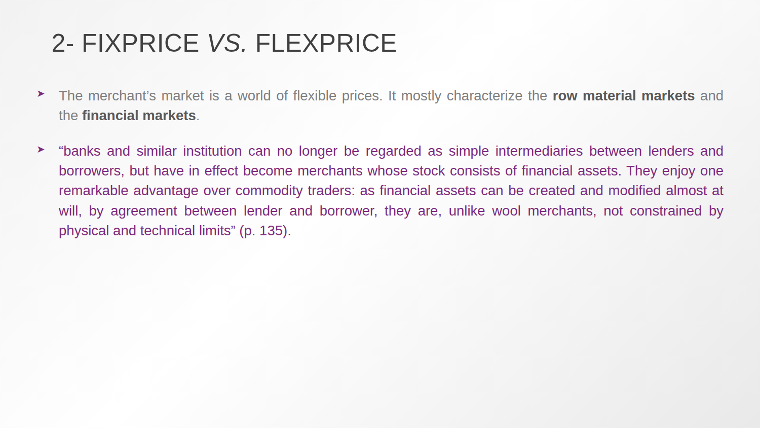2- Fixprice vs. Flexprice
The merchant’s market is a world of flexible prices. It mostly characterize the row material markets and the financial markets.
“banks and similar institution can no longer be regarded as simple intermediaries between lenders and borrowers, but have in effect become merchants whose stock consists of financial assets. They enjoy one remarkable advantage over commodity traders: as financial assets can be created and modified almost at will, by agreement between lender and borrower, they are, unlike wool merchants, not constrained by physical and technical limits” (p. 135).